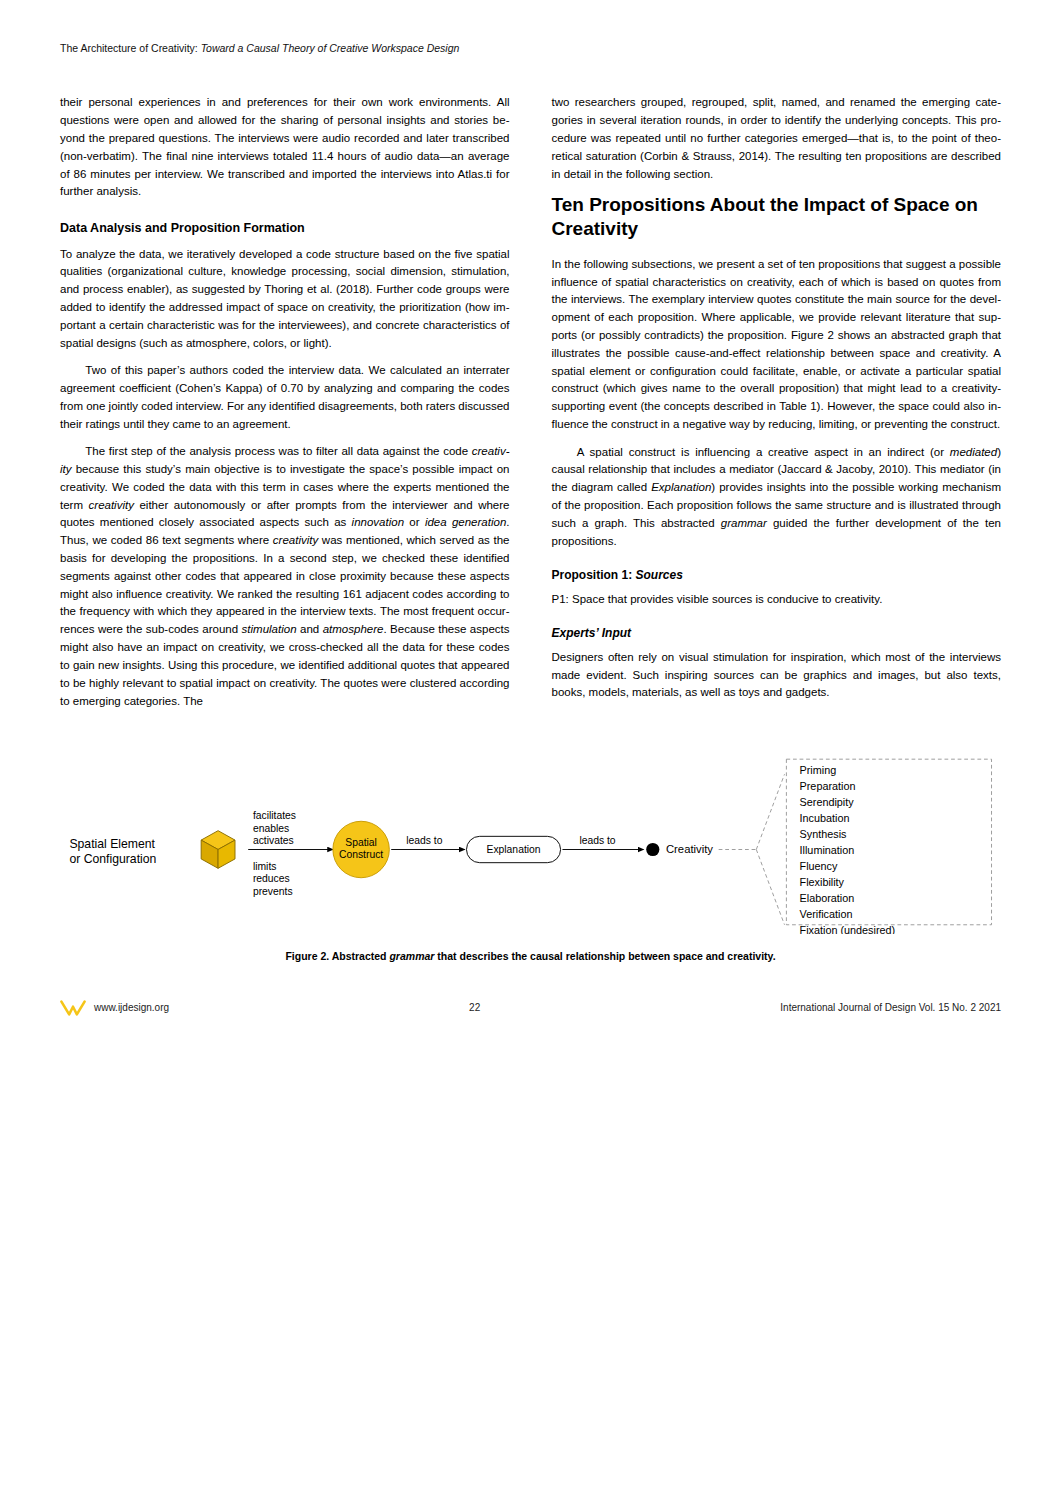The Architecture of Creativity: Toward a Causal Theory of Creative Workspace Design
their personal experiences in and preferences for their own work environments. All questions were open and allowed for the sharing of personal insights and stories beyond the prepared questions. The interviews were audio recorded and later transcribed (non-verbatim). The final nine interviews totaled 11.4 hours of audio data—an average of 86 minutes per interview. We transcribed and imported the interviews into Atlas.ti for further analysis.
Data Analysis and Proposition Formation
To analyze the data, we iteratively developed a code structure based on the five spatial qualities (organizational culture, knowledge processing, social dimension, stimulation, and process enabler), as suggested by Thoring et al. (2018). Further code groups were added to identify the addressed impact of space on creativity, the prioritization (how important a certain characteristic was for the interviewees), and concrete characteristics of spatial designs (such as atmosphere, colors, or light).
Two of this paper’s authors coded the interview data. We calculated an interrater agreement coefficient (Cohen’s Kappa) of 0.70 by analyzing and comparing the codes from one jointly coded interview. For any identified disagreements, both raters discussed their ratings until they came to an agreement.
The first step of the analysis process was to filter all data against the code creativity because this study’s main objective is to investigate the space’s possible impact on creativity. We coded the data with this term in cases where the experts mentioned the term creativity either autonomously or after prompts from the interviewer and where quotes mentioned closely associated aspects such as innovation or idea generation. Thus, we coded 86 text segments where creativity was mentioned, which served as the basis for developing the propositions. In a second step, we checked these identified segments against other codes that appeared in close proximity because these aspects might also influence creativity. We ranked the resulting 161 adjacent codes according to the frequency with which they appeared in the interview texts. The most frequent occurrences were the sub-codes around stimulation and atmosphere. Because these aspects might also have an impact on creativity, we cross-checked all the data for these codes to gain new insights. Using this procedure, we identified additional quotes that appeared to be highly relevant to spatial impact on creativity. The quotes were clustered according to emerging categories. The
two researchers grouped, regrouped, split, named, and renamed the emerging categories in several iteration rounds, in order to identify the underlying concepts. This procedure was repeated until no further categories emerged—that is, to the point of theoretical saturation (Corbin & Strauss, 2014). The resulting ten propositions are described in detail in the following section.
Ten Propositions About the Impact of Space on Creativity
In the following subsections, we present a set of ten propositions that suggest a possible influence of spatial characteristics on creativity, each of which is based on quotes from the interviews. The exemplary interview quotes constitute the main source for the development of each proposition. Where applicable, we provide relevant literature that supports (or possibly contradicts) the proposition. Figure 2 shows an abstracted graph that illustrates the possible cause-and-effect relationship between space and creativity. A spatial element or configuration could facilitate, enable, or activate a particular spatial construct (which gives name to the overall proposition) that might lead to a creativity-supporting event (the concepts described in Table 1). However, the space could also influence the construct in a negative way by reducing, limiting, or preventing the construct.
A spatial construct is influencing a creative aspect in an indirect (or mediated) causal relationship that includes a mediator (Jaccard & Jacoby, 2010). This mediator (in the diagram called Explanation) provides insights into the possible working mechanism of the proposition. Each proposition follows the same structure and is illustrated through such a graph. This abstracted grammar guided the further development of the ten propositions.
Proposition 1: Sources
P1: Space that provides visible sources is conducive to creativity.
Experts’ Input
Designers often rely on visual stimulation for inspiration, which most of the interviews made evident. Such inspiring sources can be graphics and images, but also texts, books, models, materials, as well as toys and gadgets.
Spatial Element or Configuration facilitates enables activates limits reduces prevents Spatial Construct leads to Explanation leads to Creativity Priming Preparation Serendipity Incubation Synthesis Illumination Fluency Flexibility Elaboration Verification Fixation (undesired)
Figure 2. Abstracted grammar that describes the causal relationship between space and creativity.
www.ijdesign.org
22
International Journal of Design Vol. 15 No. 2 2021